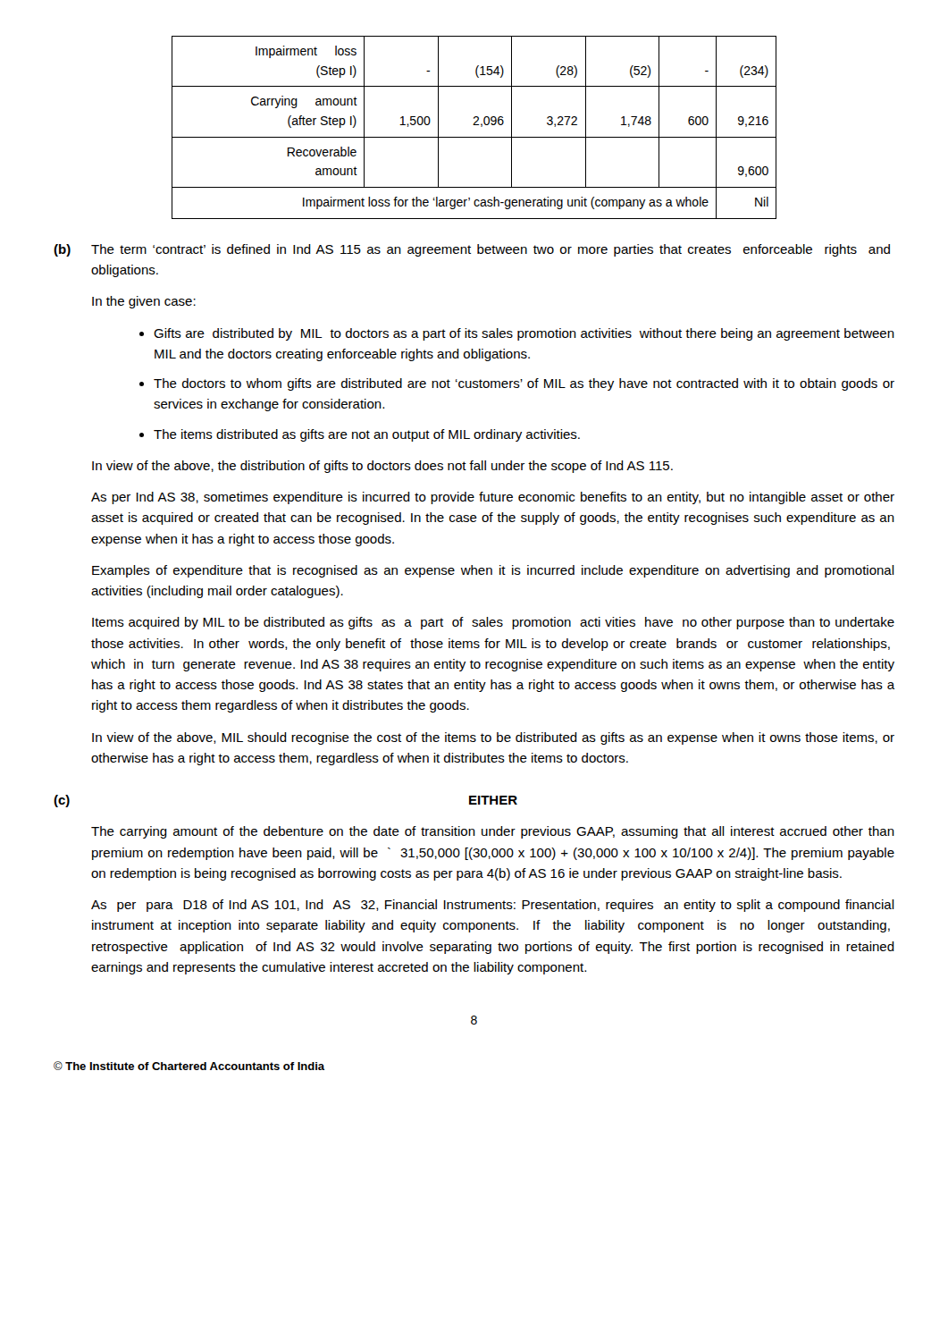| Impairment loss (Step I) | - | (154) | (28) | (52) | - | (234) |
| Carrying amount (after Step I) | 1,500 | 2,096 | 3,272 | 1,748 | 600 | 9,216 |
| Recoverable amount | | | | | | 9,600 |
| Impairment loss for the ‘larger’ cash-generating unit (company as a whole | Nil |
(b)
The term ‘contract’ is defined in Ind AS 115 as an agreement between two or more parties that creates enforceable rights and obligations.
In the given case:
Gifts are distributed by MIL to doctors as a part of its sales promotion activities without there being an agreement between MIL and the doctors creating enforceable rights and obligations.
The doctors to whom gifts are distributed are not ‘customers’ of MIL as they have not contracted with it to obtain goods or services in exchange for consideration.
The items distributed as gifts are not an output of MIL ordinary activities.
In view of the above, the distribution of gifts to doctors does not fall under the scope of Ind AS 115.
As per Ind AS 38, sometimes expenditure is incurred to provide future economic benefits to an entity, but no intangible asset or other asset is acquired or created that can be recognised. In the case of the supply of goods, the entity recognises such expenditure as an expense when it has a right to access those goods.
Examples of expenditure that is recognised as an expense when it is incurred include expenditure on advertising and promotional activities (including mail order catalogues).
Items acquired by MIL to be distributed as gifts as a part of sales promotion acti vities have no other purpose than to undertake those activities. In other words, the only benefit of those items for MIL is to develop or create brands or customer relationships, which in turn generate revenue. Ind AS 38 requires an entity to recognise expenditure on such items as an expense when the entity has a right to access those goods. Ind AS 38 states that an entity has a right to access goods when it owns them, or otherwise has a right to access them regardless of when it distributes the goods.
In view of the above, MIL should recognise the cost of the items to be distributed as gifts as an expense when it owns those items, or otherwise has a right to access them, regardless of when it distributes the items to doctors.
(c)
EITHER
The carrying amount of the debenture on the date of transition under previous GAAP, assuming that all interest accrued other than premium on redemption have been paid, will be ` 31,50,000 [(30,000 x 100) + (30,000 x 100 x 10/100 x 2/4)]. The premium payable on redemption is being recognised as borrowing costs as per para 4(b) of AS 16 ie under previous GAAP on straight-line basis.
As per para D18 of Ind AS 101, Ind AS 32, Financial Instruments: Presentation, requires an entity to split a compound financial instrument at inception into separate liability and equity components. If the liability component is no longer outstanding, retrospective application of Ind AS 32 would involve separating two portions of equity. The first portion is recognised in retained earnings and represents the cumulative interest accreted on the liability component.
8
© The Institute of Chartered Accountants of India